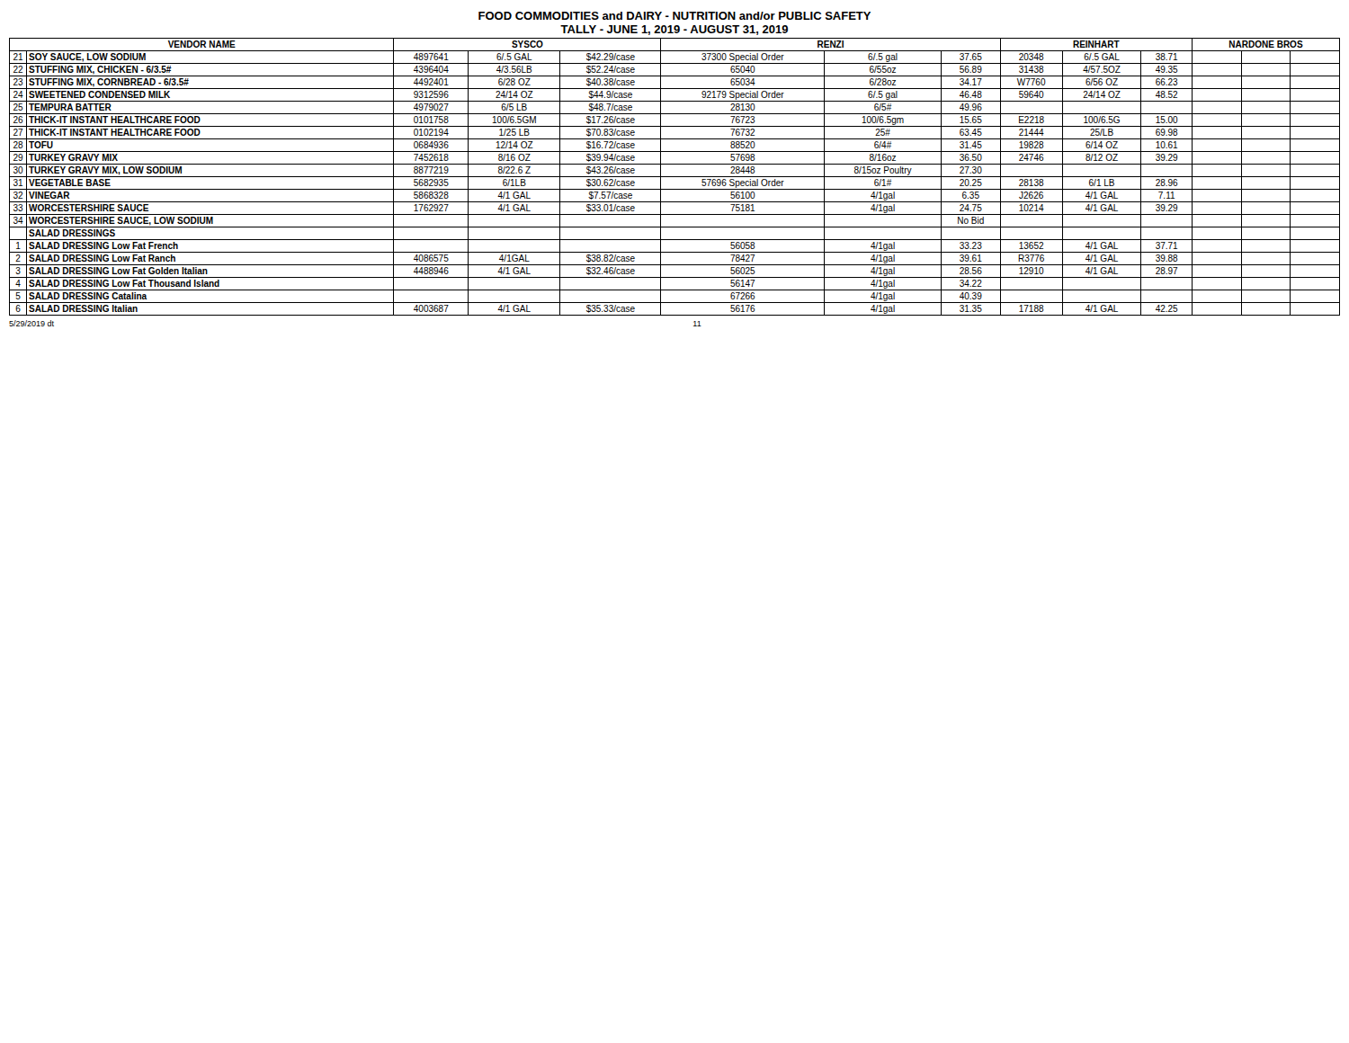FOOD COMMODITIES and DAIRY - NUTRITION and/or PUBLIC SAFETY
TALLY - JUNE 1, 2019 - AUGUST 31, 2019
| VENDOR NAME | SYSCO | RENZI | REINHART | NARDONE BROS |
| --- | --- | --- | --- | --- |
| 21 | SOY SAUCE, LOW SODIUM | 4897641 | 6/.5 GAL | $42.29/case | 37300 Special Order | 6/.5 gal | 37.65 | 20348 | 6/.5 GAL | 38.71 | | | |
| 22 | STUFFING MIX, CHICKEN - 6/3.5# | 4396404 | 4/3.56LB | $52.24/case | 65040 | 6/55oz | 56.89 | 31438 | 4/57.5OZ | 49.35 | | | |
| 23 | STUFFING MIX, CORNBREAD - 6/3.5# | 4492401 | 6/28 OZ | $40.38/case | 65034 | 6/28oz | 34.17 | W7760 | 6/56 OZ | 66.23 | | | |
| 24 | SWEETENED CONDENSED MILK | 9312596 | 24/14 OZ | $44.9/case | 92179 Special Order | 6/.5 gal | 46.48 | 59640 | 24/14 OZ | 48.52 | | | |
| 25 | TEMPURA BATTER | 4979027 | 6/5 LB | $48.7/case | 28130 | 6/5# | 49.96 | | | | | | |
| 26 | THICK-IT INSTANT HEALTHCARE FOOD | 0101758 | 100/6.5GM | $17.26/case | 76723 | 100/6.5gm | 15.65 | E2218 | 100/6.5G | 15.00 | | | |
| 27 | THICK-IT INSTANT HEALTHCARE FOOD | 0102194 | 1/25 LB | $70.83/case | 76732 | 25# | 63.45 | 21444 | 25/LB | 69.98 | | | |
| 28 | TOFU | 0684936 | 12/14 OZ | $16.72/case | 88520 | 6/4# | 31.45 | 19828 | 6/14 OZ | 10.61 | | | |
| 29 | TURKEY GRAVY MIX | 7452618 | 8/16 OZ | $39.94/case | 57698 | 8/16oz | 36.50 | 24746 | 8/12 OZ | 39.29 | | | |
| 30 | TURKEY GRAVY MIX, LOW SODIUM | 8877219 | 8/22.6 Z | $43.26/case | 28448 | 8/15oz Poultry | 27.30 | | | | | | |
| 31 | VEGETABLE BASE | 5682935 | 6/1LB | $30.62/case | 57696 Special Order | 6/1# | 20.25 | 28138 | 6/1 LB | 28.96 | | | |
| 32 | VINEGAR | 5868328 | 4/1 GAL | $7.57/case | 56100 | 4/1gal | 6.35 | J2626 | 4/1 GAL | 7.11 | | | |
| 33 | WORCESTERSHIRE SAUCE | 1762927 | 4/1 GAL | $33.01/case | 75181 | 4/1gal | 24.75 | 10214 | 4/1 GAL | 39.29 | | | |
| 34 | WORCESTERSHIRE SAUCE, LOW SODIUM | | | | | | No Bid | | | | | | |
| | SALAD DRESSINGS | | | | | | | | | | | | |
| 1 | SALAD DRESSING Low Fat French | | | | 56058 | 4/1gal | 33.23 | 13652 | 4/1 GAL | 37.71 | | | |
| 2 | SALAD DRESSING Low Fat Ranch | 4086575 | 4/1GAL | $38.82/case | 78427 | 4/1gal | 39.61 | R3776 | 4/1 GAL | 39.88 | | | |
| 3 | SALAD DRESSING Low Fat Golden Italian | 4488946 | 4/1 GAL | $32.46/case | 56025 | 4/1gal | 28.56 | 12910 | 4/1 GAL | 28.97 | | | |
| 4 | SALAD DRESSING Low Fat Thousand Island | | | | 56147 | 4/1gal | 34.22 | | | | | | |
| 5 | SALAD DRESSING Catalina | | | | 67266 | 4/1gal | 40.39 | | | | | | |
| 6 | SALAD DRESSING Italian | 4003687 | 4/1 GAL | $35.33/case | 56176 | 4/1gal | 31.35 | 17188 | 4/1 GAL | 42.25 | | | |
5/29/2019 dt 11